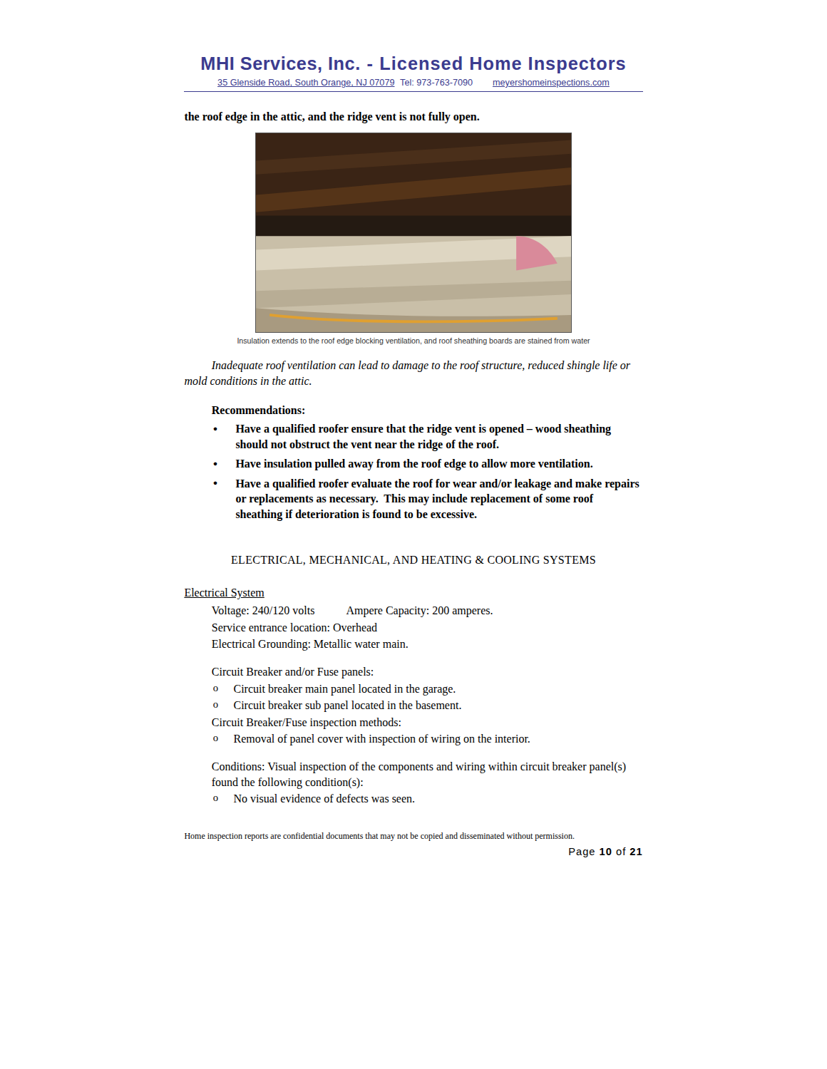MHI Services, Inc.-Licensed Home Inspectors
35 Glenside Road, South Orange, NJ 07079 Tel: 973-763-7090 meyershomeinspections.com
the roof edge in the attic, and the ridge vent is not fully open.
Insulation extends to the roof edge blocking ventilation, and roof sheathing boards are stained from water
Inadequate roof ventilation can lead to damage to the roof structure, reduced shingle life or mold conditions in the attic.
Recommendations:
Have a qualified roofer ensure that the ridge vent is opened – wood sheathing should not obstruct the vent near the ridge of the roof.
Have insulation pulled away from the roof edge to allow more ventilation.
Have a qualified roofer evaluate the roof for wear and/or leakage and make repairs or replacements as necessary. This may include replacement of some roof sheathing if deterioration is found to be excessive.
ELECTRICAL, MECHANICAL, AND HEATING & COOLING SYSTEMS
Electrical System
Voltage: 240/120 volts Ampere Capacity: 200 amperes.
Service entrance location: Overhead
Electrical Grounding: Metallic water main.
Circuit Breaker and/or Fuse panels:
Circuit breaker main panel located in the garage.
Circuit breaker sub panel located in the basement.
Circuit Breaker/Fuse inspection methods:
Removal of panel cover with inspection of wiring on the interior.
Conditions: Visual inspection of the components and wiring within circuit breaker panel(s) found the following condition(s):
No visual evidence of defects was seen.
Home inspection reports are confidential documents that may not be copied and disseminated without permission.
Page 10 of 21